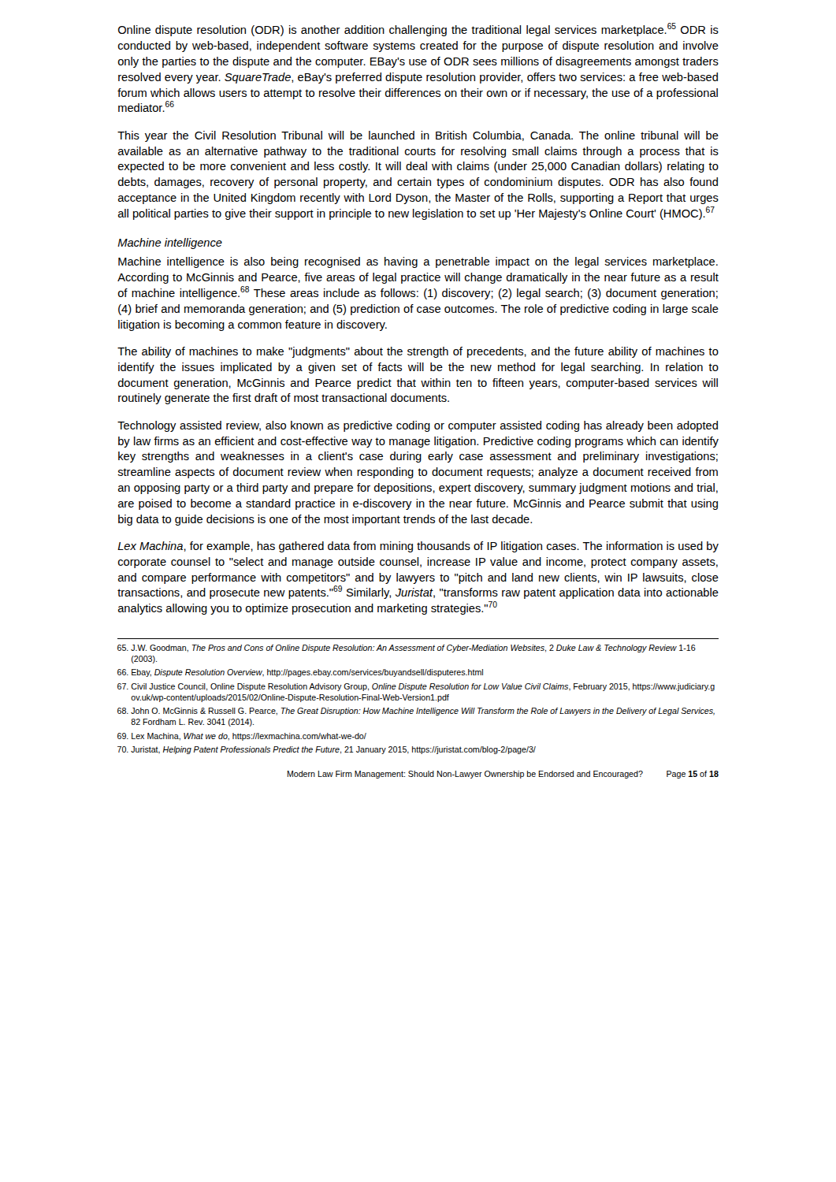Online dispute resolution (ODR) is another addition challenging the traditional legal services marketplace.65 ODR is conducted by web-based, independent software systems created for the purpose of dispute resolution and involve only the parties to the dispute and the computer. EBay's use of ODR sees millions of disagreements amongst traders resolved every year. SquareTrade, eBay's preferred dispute resolution provider, offers two services: a free web-based forum which allows users to attempt to resolve their differences on their own or if necessary, the use of a professional mediator.66
This year the Civil Resolution Tribunal will be launched in British Columbia, Canada. The online tribunal will be available as an alternative pathway to the traditional courts for resolving small claims through a process that is expected to be more convenient and less costly. It will deal with claims (under 25,000 Canadian dollars) relating to debts, damages, recovery of personal property, and certain types of condominium disputes. ODR has also found acceptance in the United Kingdom recently with Lord Dyson, the Master of the Rolls, supporting a Report that urges all political parties to give their support in principle to new legislation to set up 'Her Majesty's Online Court' (HMOC).67
Machine intelligence
Machine intelligence is also being recognised as having a penetrable impact on the legal services marketplace. According to McGinnis and Pearce, five areas of legal practice will change dramatically in the near future as a result of machine intelligence.68 These areas include as follows: (1) discovery; (2) legal search; (3) document generation; (4) brief and memoranda generation; and (5) prediction of case outcomes. The role of predictive coding in large scale litigation is becoming a common feature in discovery.
The ability of machines to make "judgments" about the strength of precedents, and the future ability of machines to identify the issues implicated by a given set of facts will be the new method for legal searching. In relation to document generation, McGinnis and Pearce predict that within ten to fifteen years, computer-based services will routinely generate the first draft of most transactional documents.
Technology assisted review, also known as predictive coding or computer assisted coding has already been adopted by law firms as an efficient and cost-effective way to manage litigation. Predictive coding programs which can identify key strengths and weaknesses in a client's case during early case assessment and preliminary investigations; streamline aspects of document review when responding to document requests; analyze a document received from an opposing party or a third party and prepare for depositions, expert discovery, summary judgment motions and trial, are poised to become a standard practice in e-discovery in the near future. McGinnis and Pearce submit that using big data to guide decisions is one of the most important trends of the last decade.
Lex Machina, for example, has gathered data from mining thousands of IP litigation cases. The information is used by corporate counsel to "select and manage outside counsel, increase IP value and income, protect company assets, and compare performance with competitors" and by lawyers to "pitch and land new clients, win IP lawsuits, close transactions, and prosecute new patents."69 Similarly, Juristat, "transforms raw patent application data into actionable analytics allowing you to optimize prosecution and marketing strategies."70
J.W. Goodman, The Pros and Cons of Online Dispute Resolution: An Assessment of Cyber-Mediation Websites, 2 Duke Law & Technology Review 1-16 (2003).
Ebay, Dispute Resolution Overview, http://pages.ebay.com/services/buyandsell/disputeres.html
Civil Justice Council, Online Dispute Resolution Advisory Group, Online Dispute Resolution for Low Value Civil Claims, February 2015, https://www.judiciary.gov.uk/wp-content/uploads/2015/02/Online-Dispute-Resolution-Final-Web-Version1.pdf
John O. McGinnis & Russell G. Pearce, The Great Disruption: How Machine Intelligence Will Transform the Role of Lawyers in the Delivery of Legal Services, 82 Fordham L. Rev. 3041 (2014).
Lex Machina, What we do, https://lexmachina.com/what-we-do/
Juristat, Helping Patent Professionals Predict the Future, 21 January 2015, https://juristat.com/blog-2/page/3/
Modern Law Firm Management: Should Non-Lawyer Ownership be Endorsed and Encouraged? Page 15 of 18